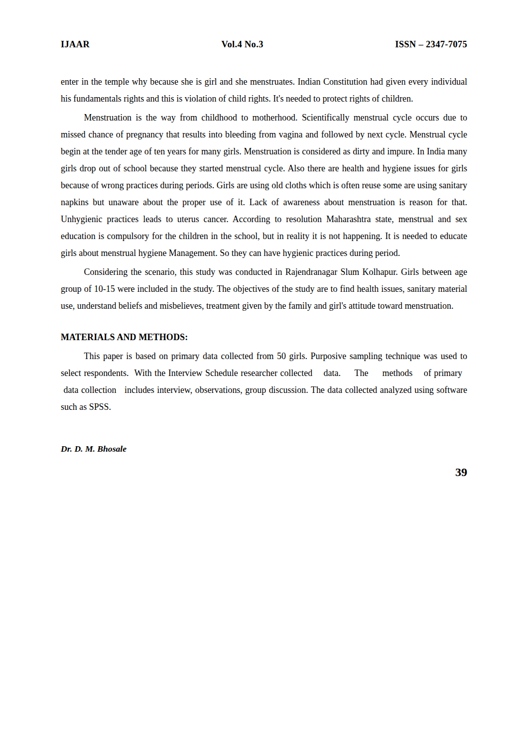IJAAR Vol.4 No.3 ISSN – 2347-7075
enter in the temple why because she is girl and she menstruates. Indian Constitution had given every individual his fundamentals rights and this is violation of child rights. It's needed to protect rights of children.
Menstruation is the way from childhood to motherhood. Scientifically menstrual cycle occurs due to missed chance of pregnancy that results into bleeding from vagina and followed by next cycle. Menstrual cycle begin at the tender age of ten years for many girls. Menstruation is considered as dirty and impure. In India many girls drop out of school because they started menstrual cycle. Also there are health and hygiene issues for girls because of wrong practices during periods. Girls are using old cloths which is often reuse some are using sanitary napkins but unaware about the proper use of it. Lack of awareness about menstruation is reason for that. Unhygienic practices leads to uterus cancer. According to resolution Maharashtra state, menstrual and sex education is compulsory for the children in the school, but in reality it is not happening. It is needed to educate girls about menstrual hygiene Management. So they can have hygienic practices during period.
Considering the scenario, this study was conducted in Rajendranagar Slum Kolhapur. Girls between age group of 10-15 were included in the study. The objectives of the study are to find health issues, sanitary material use, understand beliefs and misbelieves, treatment given by the family and girl's attitude toward menstruation.
Materials and Methods:
This paper is based on primary data collected from 50 girls. Purposive sampling technique was used to select respondents. With the Interview Schedule researcher collected data. The methods of primary data collection includes interview, observations, group discussion. The data collected analyzed using software such as SPSS.
Dr. D. M. Bhosale
39